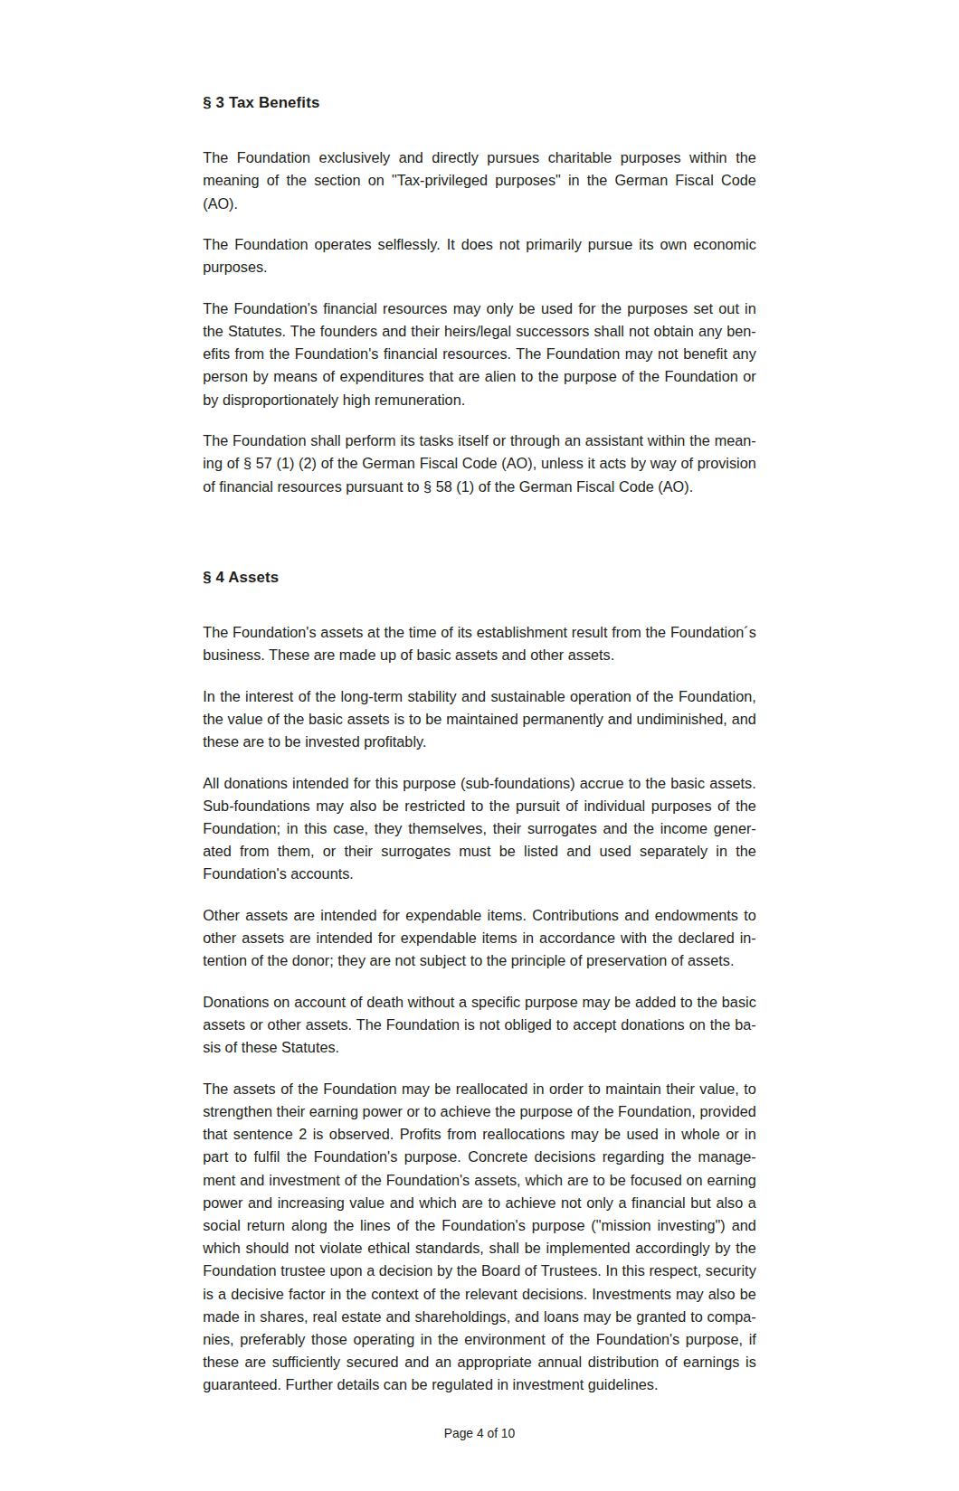§ 3 Tax Benefits
The Foundation exclusively and directly pursues charitable purposes within the meaning of the section on "Tax-privileged purposes" in the German Fiscal Code (AO).
The Foundation operates selflessly. It does not primarily pursue its own economic purposes.
The Foundation's financial resources may only be used for the purposes set out in the Statutes. The founders and their heirs/legal successors shall not obtain any benefits from the Foundation's financial resources. The Foundation may not benefit any person by means of expenditures that are alien to the purpose of the Foundation or by disproportionately high remuneration.
The Foundation shall perform its tasks itself or through an assistant within the meaning of § 57 (1) (2) of the German Fiscal Code (AO), unless it acts by way of provision of financial resources pursuant to § 58 (1) of the German Fiscal Code (AO).
§ 4 Assets
The Foundation's assets at the time of its establishment result from the Foundation´s business. These are made up of basic assets and other assets.
In the interest of the long-term stability and sustainable operation of the Foundation, the value of the basic assets is to be maintained permanently and undiminished, and these are to be invested profitably.
All donations intended for this purpose (sub-foundations) accrue to the basic assets. Sub-foundations may also be restricted to the pursuit of individual purposes of the Foundation; in this case, they themselves, their surrogates and the income generated from them, or their surrogates must be listed and used separately in the Foundation's accounts.
Other assets are intended for expendable items. Contributions and endowments to other assets are intended for expendable items in accordance with the declared intention of the donor; they are not subject to the principle of preservation of assets.
Donations on account of death without a specific purpose may be added to the basic assets or other assets. The Foundation is not obliged to accept donations on the basis of these Statutes.
The assets of the Foundation may be reallocated in order to maintain their value, to strengthen their earning power or to achieve the purpose of the Foundation, provided that sentence 2 is observed. Profits from reallocations may be used in whole or in part to fulfil the Foundation's purpose. Concrete decisions regarding the management and investment of the Foundation's assets, which are to be focused on earning power and increasing value and which are to achieve not only a financial but also a social return along the lines of the Foundation's purpose ("mission investing") and which should not violate ethical standards, shall be implemented accordingly by the Foundation trustee upon a decision by the Board of Trustees. In this respect, security is a decisive factor in the context of the relevant decisions. Investments may also be made in shares, real estate and shareholdings, and loans may be granted to companies, preferably those operating in the environment of the Foundation's purpose, if these are sufficiently secured and an appropriate annual distribution of earnings is guaranteed. Further details can be regulated in investment guidelines.
Page 4 of 10